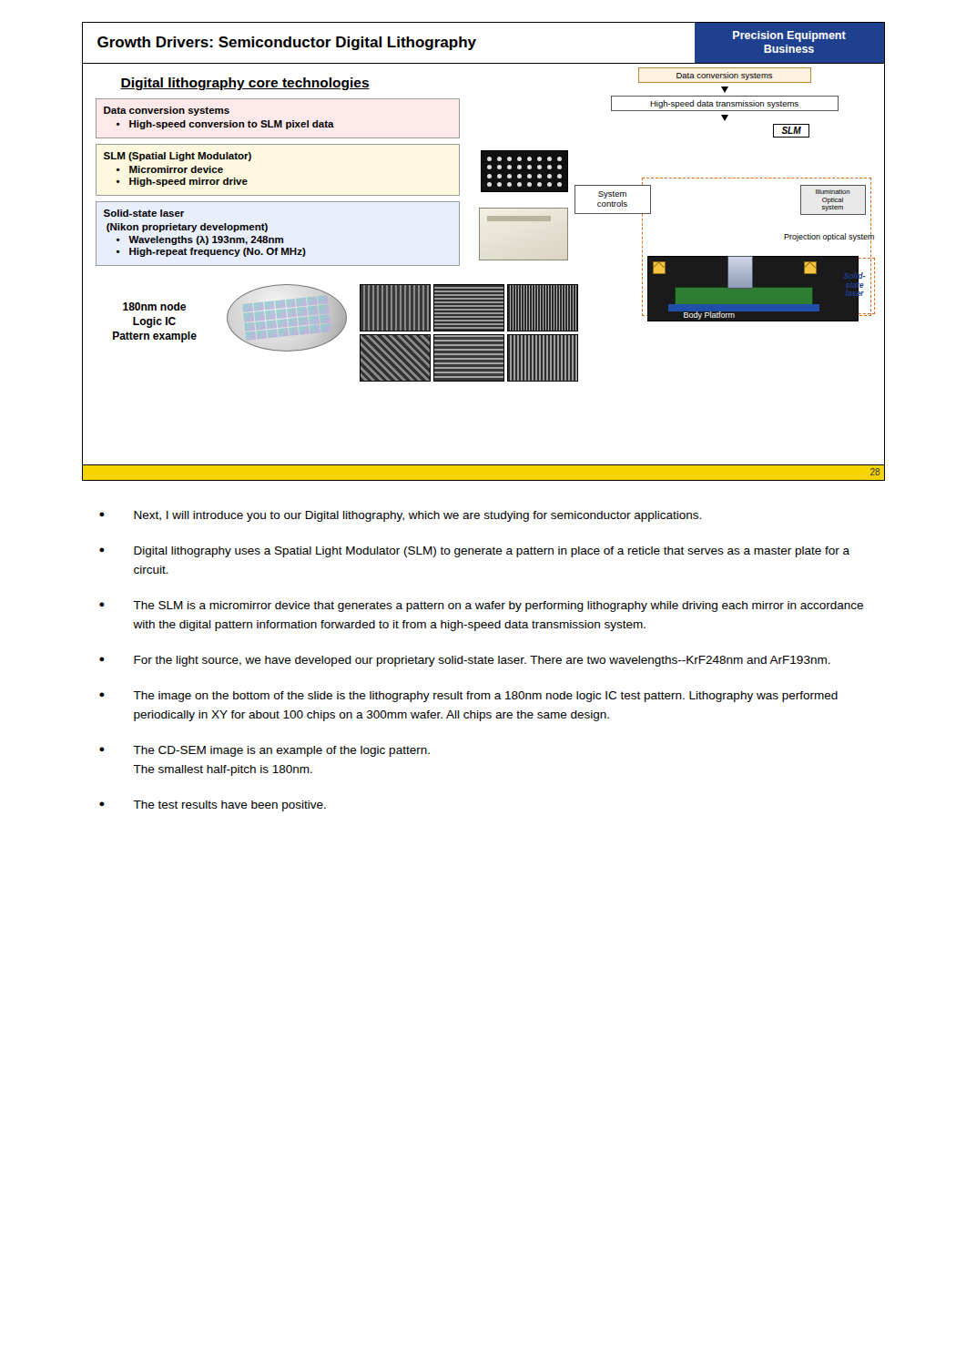Growth Drivers: Semiconductor Digital Lithography
Precision Equipment Business
Digital lithography core technologies
Data conversion systems
High-speed conversion to SLM pixel data
SLM (Spatial Light Modulator)
Micromirror device
High-speed mirror drive
Solid-state laser (Nikon proprietary development)
Wavelengths (λ) 193nm, 248nm
High-repeat frequency (No. Of MHz)
Data conversion systems
High-speed data transmission systems
SLM
System
controls
Illumination
Optical
system
Projection optical system
Body Platform
Solid-
state
laser
180nm node
Logic IC
Pattern example
28
Next, I will introduce you to our Digital lithography, which we are studying for semiconductor applications.
Digital lithography uses a Spatial Light Modulator (SLM) to generate a pattern in place of a reticle that serves as a master plate for a circuit.
The SLM is a micromirror device that generates a pattern on a wafer by performing lithography while driving each mirror in accordance with the digital pattern information forwarded to it from a high-speed data transmission system.
For the light source, we have developed our proprietary solid-state laser. There are two wavelengths--KrF248nm and ArF193nm.
The image on the bottom of the slide is the lithography result from a 180nm node logic IC test pattern. Lithography was performed periodically in XY for about 100 chips on a 300mm wafer. All chips are the same design.
The CD-SEM image is an example of the logic pattern.
The smallest half-pitch is 180nm.
The test results have been positive.